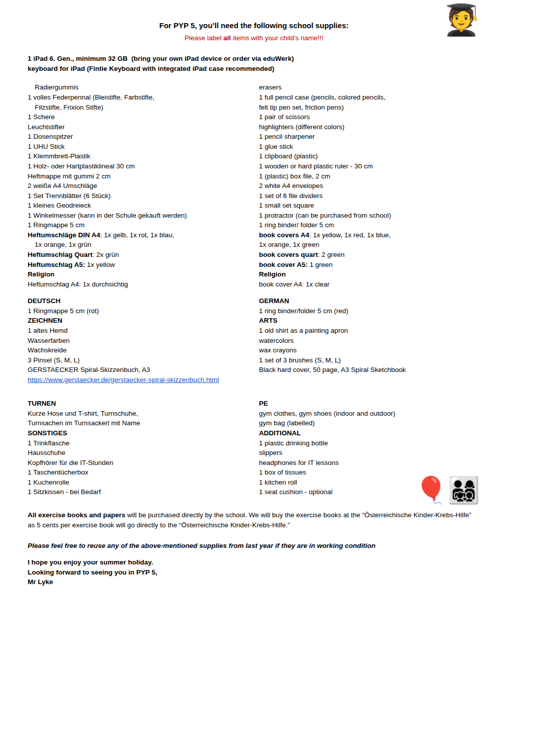🧑‍🎓
For PYP 5, you’ll need the following school supplies:
Please label all items with your child’s name!!!
1 iPad 6. Gen., minimum 32 GB (bring your own iPad device or order via eduWerk)
keyboard for iPad (Fintie Keyboard with integrated iPad case recommended)
| Radiergummis | erasers |
| 1 volles Federpennal (Bleistifte, Farbstifte, | 1 full pencil case (pencils, colored pencils, |
| Filzstifte, Frixion Stifte) | felt tip pen set, friction pens) |
| 1 Schere | 1 pair of scissors |
| Leuchtstifter | highlighters (different colors) |
| 1 Dosenspitzer | 1 pencil sharpener |
| 1 UHU Stick | 1 glue stick |
| 1 Klemmbrett-Plastik | 1 clipboard (plastic) |
| 1 Holz- oder Hartplastiklineal 30 cm | 1 wooden or hard plastic ruler - 30 cm |
| Heftmappe mit gummi 2 cm | 1 (plastic) box file, 2 cm |
| 2 weiße A4 Umschläge | 2 white A4 envelopes |
| 1 Set Trennblätter (6 Stück) | 1 set of 6 file dividers |
| 1 kleines Geodreieck | 1 small set square |
| 1 Winkelmesser (kann in der Schule gekauft werden) | 1 protractor (can be purchased from school) |
| 1 Ringmappe 5 cm | 1 ring binder/ folder 5 cm |
| Heftumschläge DIN A4 : 1x gelb, 1x rot, 1x blau, | book covers A4 : 1x yellow, 1x red, 1x blue, |
| 1x orange, 1x grün | 1x orange, 1x green |
| Heftumschlag Quart : 2x grün | book covers quart : 2 green |
| Heftumschlag A5: 1x yellow | book cover A5: 1 green |
| Religion | Religion |
| Heftumschlag A4: 1x durchsichtig | book cover A4: 1x clear |
| DEUTSCH | GERMAN |
| 1 Ringmappe 5 cm (rot) | 1 ring binder/folder 5 cm (red) |
| ZEICHNEN | ARTS |
| 1 altes Hemd | 1 old shirt as a painting apron |
| Wasserfarben | watercolors |
| Wachskreide | wax crayons |
| 3 Pinsel (S, M, L) | 1 set of 3 brushes (S, M, L) |
| GERSTAECKER Spiral-Skizzenbuch, A3 | Black hard cover, 50 page, A3 Spiral Sketchbook |
| https://www.gerstaecker.de/gerstaecker-spiral-skizzenbuch.html |
| TURNEN | PE |
| Kurze Hose und T-shirt, Turnschuhe, | gym clothes, gym shoes (indoor and outdoor) |
| Turnsachen im Turnsackerl mit Name | gym bag (labelled) |
| SONSTIGES | ADDITIONAL |
| 1 Trinkflasche | 1 plastic drinking bottle |
| Hausschuhe | slippers |
| Kopfhörer für die IT-Stunden | headphones for IT lessons |
| 1 Taschentücherbox | 1 box of tissues |
| 1 Kuchenrolle | 1 kitchen roll |
| 1 Sitzkissen - bei Bedarf | 1 seat cushion - optional |
🎈👨‍👩‍👧‍👦
All exercise books and papers will be purchased directly by the school. We will buy the exercise books at the “Österreichische Kinder-Krebs-Hilfe” as 5 cents per exercise book will go directly to the “Österreichische Kinder-Krebs-Hilfe.”
Please feel free to reuse any of the above-mentioned supplies from last year if they are in working condition
I hope you enjoy your summer holiday.
Looking forward to seeing you in PYP 5,
Mr Lyke